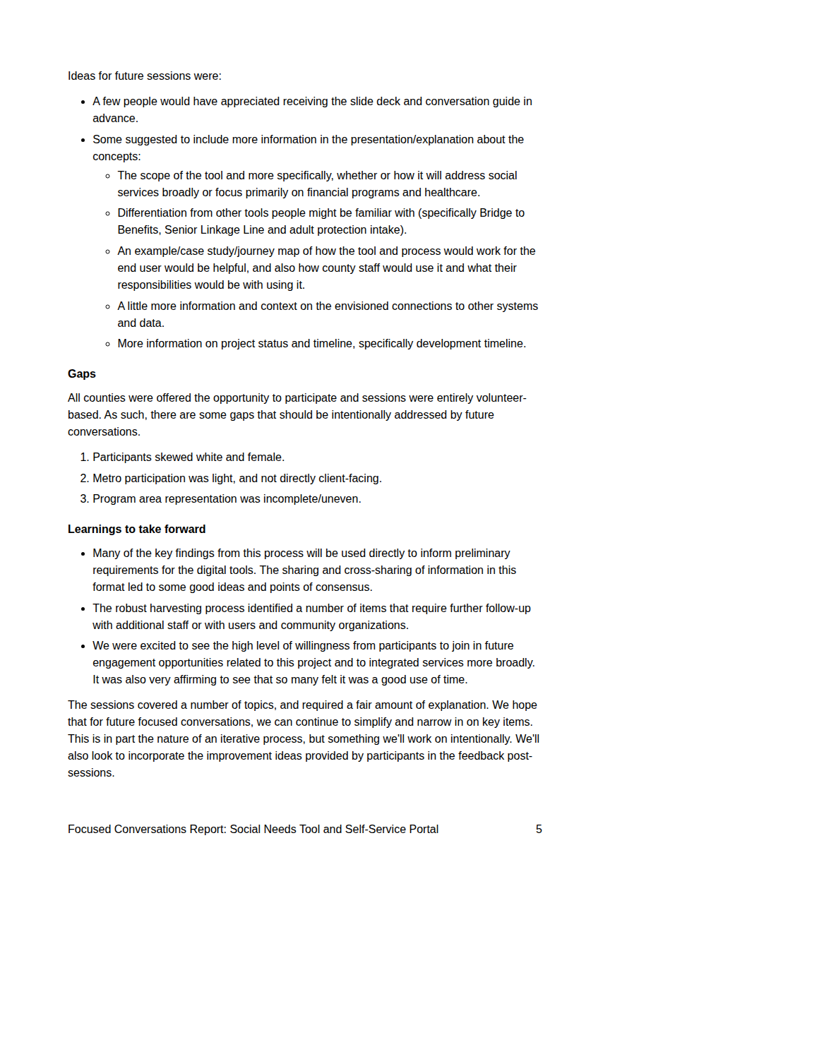Ideas for future sessions were:
A few people would have appreciated receiving the slide deck and conversation guide in advance.
Some suggested to include more information in the presentation/explanation about the concepts:
The scope of the tool and more specifically, whether or how it will address social services broadly or focus primarily on financial programs and healthcare.
Differentiation from other tools people might be familiar with (specifically Bridge to Benefits, Senior Linkage Line and adult protection intake).
An example/case study/journey map of how the tool and process would work for the end user would be helpful, and also how county staff would use it and what their responsibilities would be with using it.
A little more information and context on the envisioned connections to other systems and data.
More information on project status and timeline, specifically development timeline.
Gaps
All counties were offered the opportunity to participate and sessions were entirely volunteer-based. As such, there are some gaps that should be intentionally addressed by future conversations.
Participants skewed white and female.
Metro participation was light, and not directly client-facing.
Program area representation was incomplete/uneven.
Learnings to take forward
Many of the key findings from this process will be used directly to inform preliminary requirements for the digital tools. The sharing and cross-sharing of information in this format led to some good ideas and points of consensus.
The robust harvesting process identified a number of items that require further follow-up with additional staff or with users and community organizations.
We were excited to see the high level of willingness from participants to join in future engagement opportunities related to this project and to integrated services more broadly. It was also very affirming to see that so many felt it was a good use of time.
The sessions covered a number of topics, and required a fair amount of explanation. We hope that for future focused conversations, we can continue to simplify and narrow in on key items. This is in part the nature of an iterative process, but something we'll work on intentionally. We'll also look to incorporate the improvement ideas provided by participants in the feedback post-sessions.
Focused Conversations Report: Social Needs Tool and Self-Service Portal 5